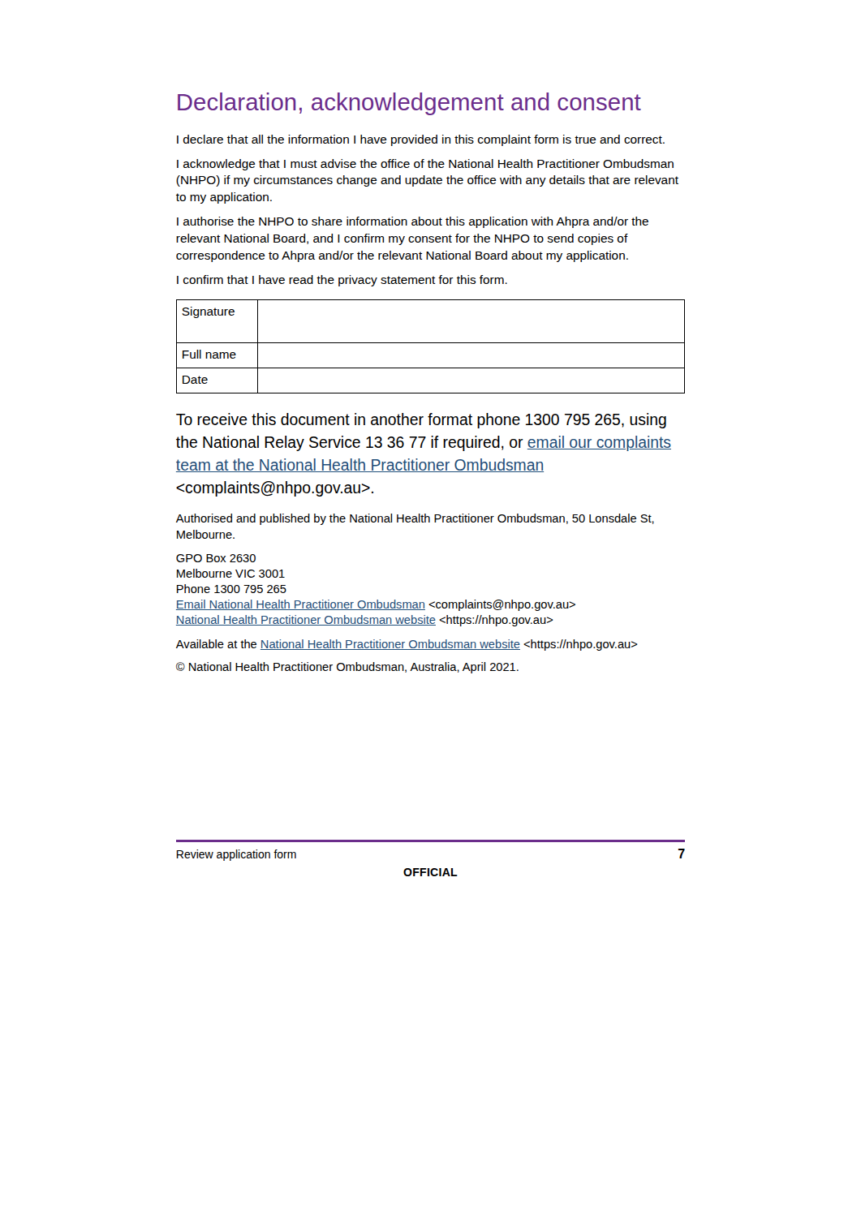Declaration, acknowledgement and consent
I declare that all the information I have provided in this complaint form is true and correct.
I acknowledge that I must advise the office of the National Health Practitioner Ombudsman (NHPO) if my circumstances change and update the office with any details that are relevant to my application.
I authorise the NHPO to share information about this application with Ahpra and/or the relevant National Board, and I confirm my consent for the NHPO to send copies of correspondence to Ahpra and/or the relevant National Board about my application.
I confirm that I have read the privacy statement for this form.
| Signature | |
| Full name | |
| Date | |
To receive this document in another format phone 1300 795 265, using the National Relay Service 13 36 77 if required, or email our complaints team at the National Health Practitioner Ombudsman <complaints@nhpo.gov.au>.
Authorised and published by the National Health Practitioner Ombudsman, 50 Lonsdale St, Melbourne.
GPO Box 2630
Melbourne VIC 3001
Phone 1300 795 265
Email National Health Practitioner Ombudsman <complaints@nhpo.gov.au>
National Health Practitioner Ombudsman website <https://nhpo.gov.au>
Available at the National Health Practitioner Ombudsman website <https://nhpo.gov.au>
© National Health Practitioner Ombudsman, Australia, April 2021.
Review application form 7
OFFICIAL